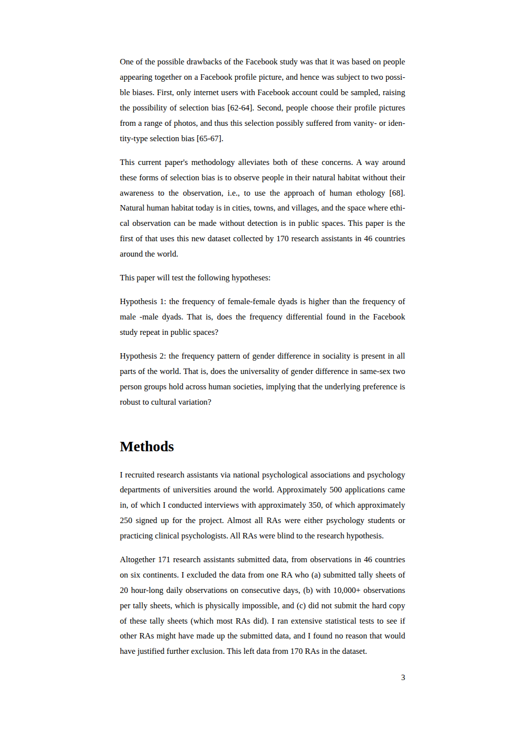One of the possible drawbacks of the Facebook study was that it was based on people appearing together on a Facebook profile picture, and hence was subject to two possible biases. First, only internet users with Facebook account could be sampled, raising the possibility of selection bias [62-64]. Second, people choose their profile pictures from a range of photos, and thus this selection possibly suffered from vanity- or identity-type selection bias [65-67].
This current paper's methodology alleviates both of these concerns. A way around these forms of selection bias is to observe people in their natural habitat without their awareness to the observation, i.e., to use the approach of human ethology [68]. Natural human habitat today is in cities, towns, and villages, and the space where ethical observation can be made without detection is in public spaces. This paper is the first of that uses this new dataset collected by 170 research assistants in 46 countries around the world.
This paper will test the following hypotheses:
Hypothesis 1: the frequency of female-female dyads is higher than the frequency of male -male dyads. That is, does the frequency differential found in the Facebook study repeat in public spaces?
Hypothesis 2: the frequency pattern of gender difference in sociality is present in all parts of the world. That is, does the universality of gender difference in same-sex two person groups hold across human societies, implying that the underlying preference is robust to cultural variation?
Methods
I recruited research assistants via national psychological associations and psychology departments of universities around the world. Approximately 500 applications came in, of which I conducted interviews with approximately 350, of which approximately 250 signed up for the project. Almost all RAs were either psychology students or practicing clinical psychologists. All RAs were blind to the research hypothesis.
Altogether 171 research assistants submitted data, from observations in 46 countries on six continents. I excluded the data from one RA who (a) submitted tally sheets of 20 hour-long daily observations on consecutive days, (b) with 10,000+ observations per tally sheets, which is physically impossible, and (c) did not submit the hard copy of these tally sheets (which most RAs did). I ran extensive statistical tests to see if other RAs might have made up the submitted data, and I found no reason that would have justified further exclusion. This left data from 170 RAs in the dataset.
3